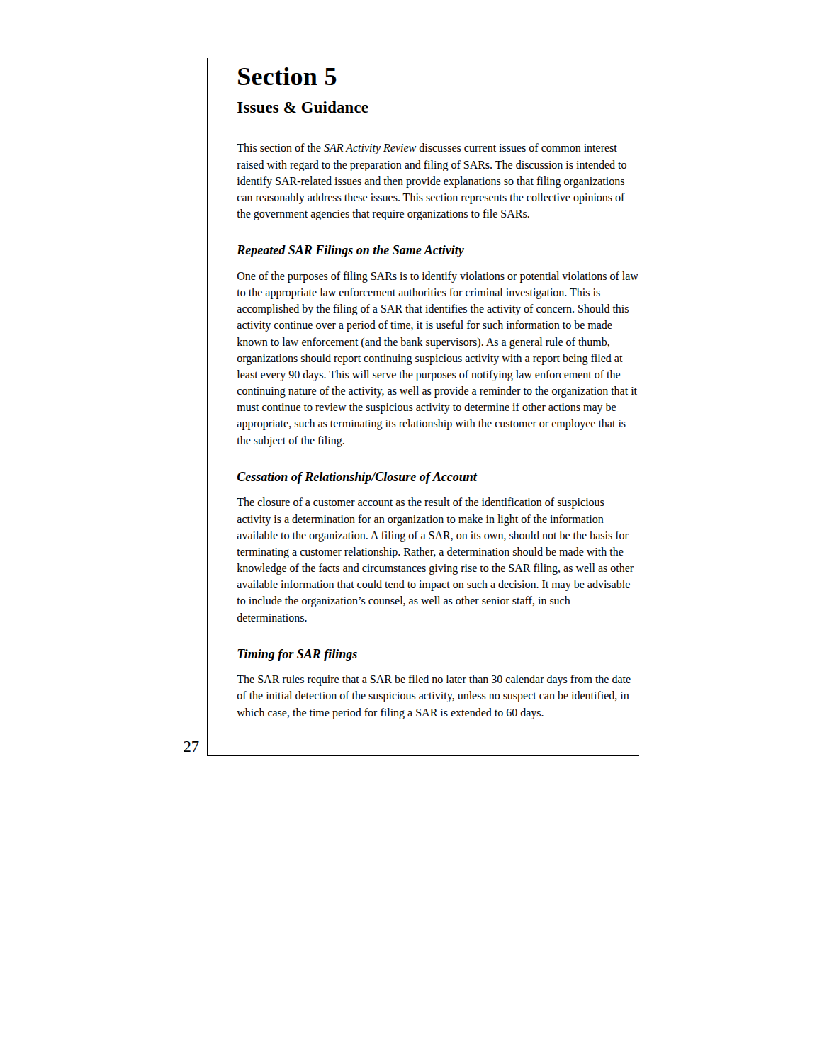Section 5
Issues & Guidance
This section of the SAR Activity Review discusses current issues of common interest raised with regard to the preparation and filing of SARs. The discussion is intended to identify SAR-related issues and then provide explanations so that filing organizations can reasonably address these issues. This section represents the collective opinions of the government agencies that require organizations to file SARs.
Repeated SAR Filings on the Same Activity
One of the purposes of filing SARs is to identify violations or potential violations of law to the appropriate law enforcement authorities for criminal investigation. This is accomplished by the filing of a SAR that identifies the activity of concern. Should this activity continue over a period of time, it is useful for such information to be made known to law enforcement (and the bank supervisors). As a general rule of thumb, organizations should report continuing suspicious activity with a report being filed at least every 90 days. This will serve the purposes of notifying law enforcement of the continuing nature of the activity, as well as provide a reminder to the organization that it must continue to review the suspicious activity to determine if other actions may be appropriate, such as terminating its relationship with the customer or employee that is the subject of the filing.
Cessation of Relationship/Closure of Account
The closure of a customer account as the result of the identification of suspicious activity is a determination for an organization to make in light of the information available to the organization. A filing of a SAR, on its own, should not be the basis for terminating a customer relationship. Rather, a determination should be made with the knowledge of the facts and circumstances giving rise to the SAR filing, as well as other available information that could tend to impact on such a decision. It may be advisable to include the organization’s counsel, as well as other senior staff, in such determinations.
Timing for SAR filings
The SAR rules require that a SAR be filed no later than 30 calendar days from the date of the initial detection of the suspicious activity, unless no suspect can be identified, in which case, the time period for filing a SAR is extended to 60 days.
27